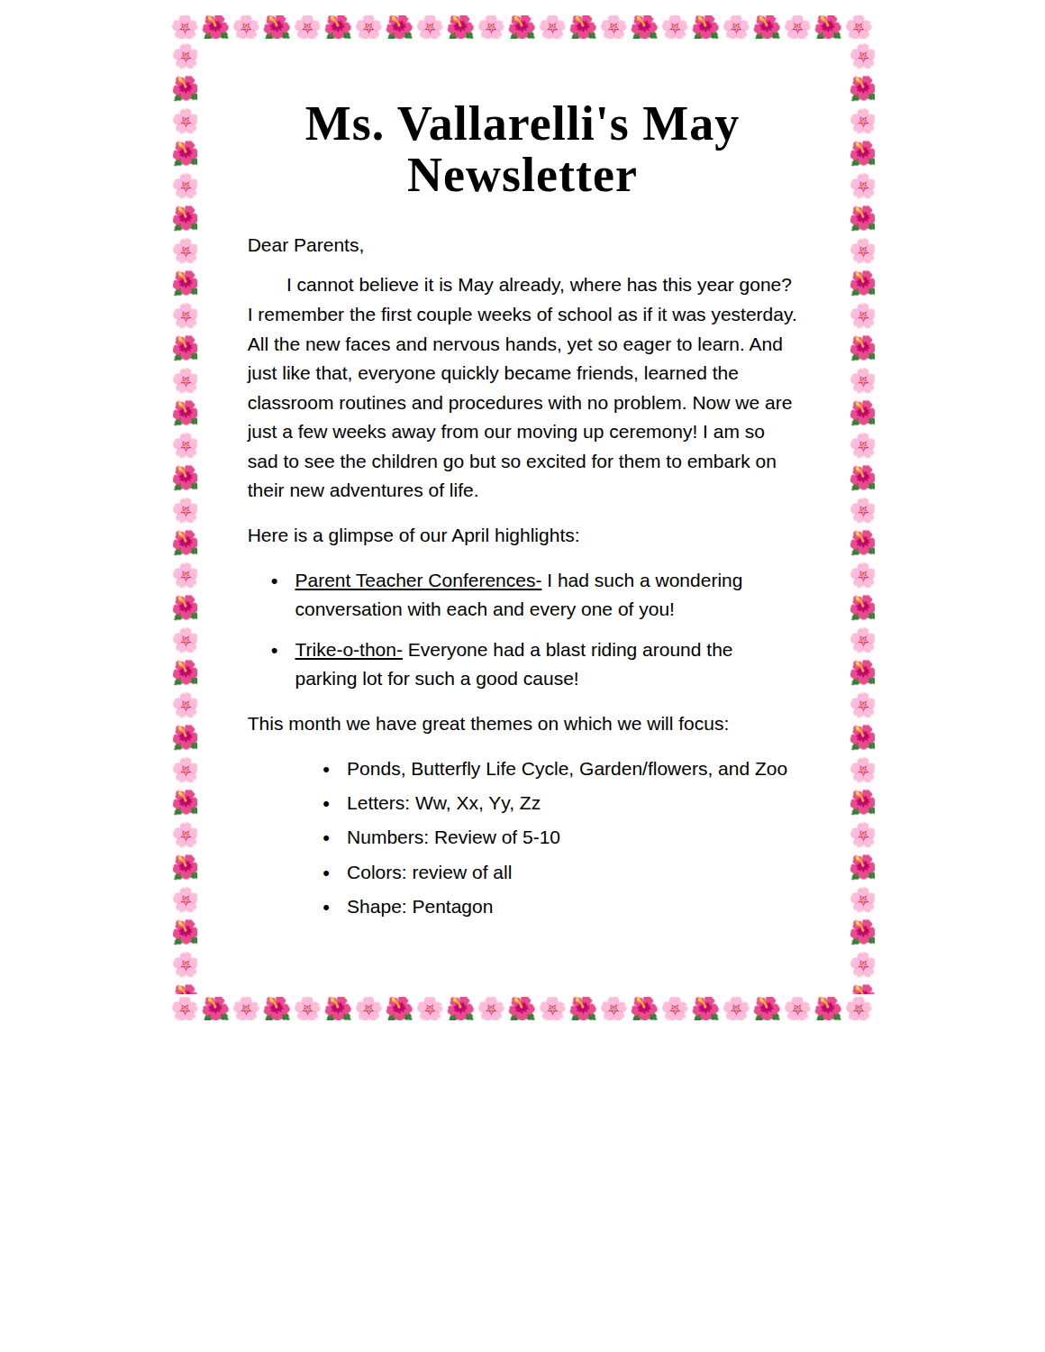🌸🌺🌸🌺🌸🌺🌸🌺🌸🌺🌸🌺🌸🌺🌸🌺🌸🌺🌸🌺🌸🌺🌸🌺🌸🌺🌸🌺🌸🌺🌸🌺🌸🌺
🌸🌺🌸🌺🌸🌺🌸🌺🌸🌺🌸🌺🌸🌺🌸🌺🌸🌺🌸🌺🌸🌺🌸🌺🌸🌺🌸🌺🌸🌺🌸🌺🌸🌺
🌸🌺🌸🌺🌸🌺🌸🌺🌸🌺🌸🌺🌸🌺🌸🌺🌸🌺🌸🌺🌸🌺🌸🌺🌸🌺🌸🌺🌸🌺🌸🌺🌸🌺🌸🌺🌸🌺🌸🌺🌸🌺🌸🌺
🌸🌺🌸🌺🌸🌺🌸🌺🌸🌺🌸🌺🌸🌺🌸🌺🌸🌺🌸🌺🌸🌺🌸🌺🌸🌺🌸🌺🌸🌺🌸🌺🌸🌺🌸🌺🌸🌺🌸🌺🌸🌺🌸🌺
Ms. Vallarelli's May Newsletter
Dear Parents,
I cannot believe it is May already, where has this year gone? I remember the first couple weeks of school as if it was yesterday. All the new faces and nervous hands, yet so eager to learn. And just like that, everyone quickly became friends, learned the classroom routines and procedures with no problem. Now we are just a few weeks away from our moving up ceremony! I am so sad to see the children go but so excited for them to embark on their new adventures of life.
Here is a glimpse of our April highlights:
Parent Teacher Conferences- I had such a wondering conversation with each and every one of you!
Trike-o-thon- Everyone had a blast riding around the parking lot for such a good cause!
This month we have great themes on which we will focus:
Ponds, Butterfly Life Cycle, Garden/flowers, and Zoo
Letters: Ww, Xx, Yy, Zz
Numbers: Review of 5-10
Colors: review of all
Shape: Pentagon